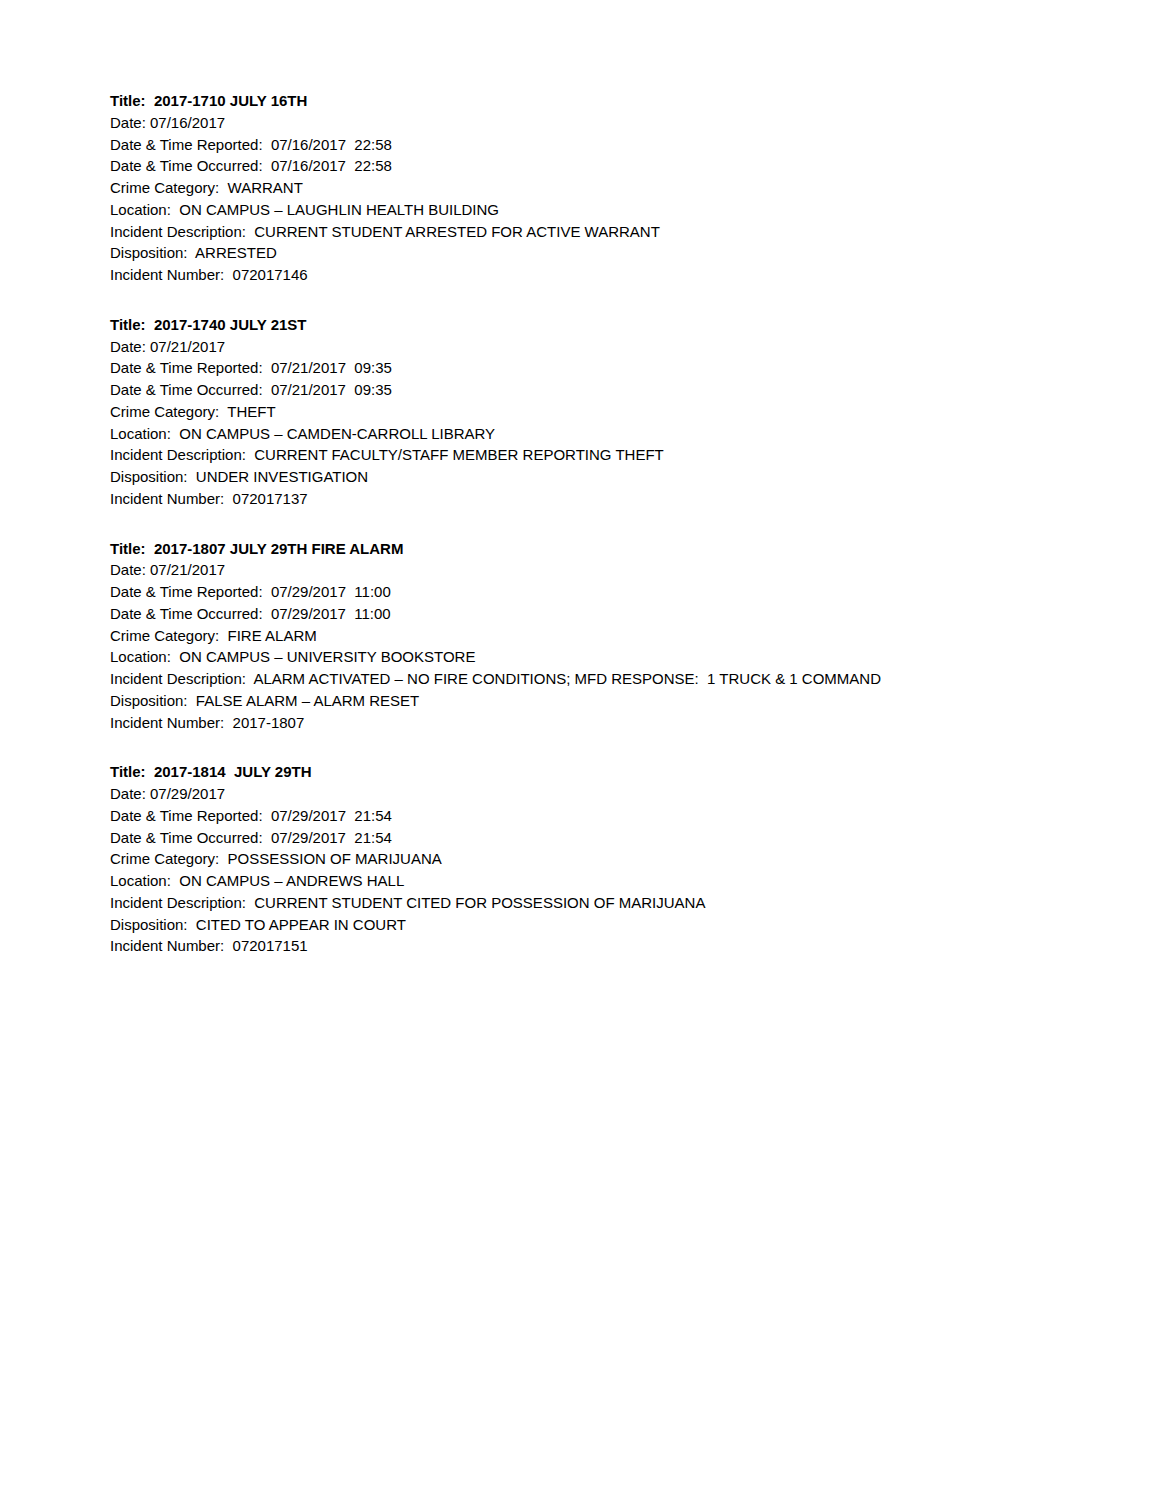Title: 2017-1710 JULY 16TH
Date: 07/16/2017
Date & Time Reported: 07/16/2017 22:58
Date & Time Occurred: 07/16/2017 22:58
Crime Category: WARRANT
Location: ON CAMPUS – LAUGHLIN HEALTH BUILDING
Incident Description: CURRENT STUDENT ARRESTED FOR ACTIVE WARRANT
Disposition: ARRESTED
Incident Number: 072017146
Title: 2017-1740 JULY 21ST
Date: 07/21/2017
Date & Time Reported: 07/21/2017 09:35
Date & Time Occurred: 07/21/2017 09:35
Crime Category: THEFT
Location: ON CAMPUS – CAMDEN-CARROLL LIBRARY
Incident Description: CURRENT FACULTY/STAFF MEMBER REPORTING THEFT
Disposition: UNDER INVESTIGATION
Incident Number: 072017137
Title: 2017-1807 JULY 29TH FIRE ALARM
Date: 07/21/2017
Date & Time Reported: 07/29/2017 11:00
Date & Time Occurred: 07/29/2017 11:00
Crime Category: FIRE ALARM
Location: ON CAMPUS – UNIVERSITY BOOKSTORE
Incident Description: ALARM ACTIVATED – NO FIRE CONDITIONS; MFD RESPONSE: 1 TRUCK & 1 COMMAND
Disposition: FALSE ALARM – ALARM RESET
Incident Number: 2017-1807
Title: 2017-1814 JULY 29TH
Date: 07/29/2017
Date & Time Reported: 07/29/2017 21:54
Date & Time Occurred: 07/29/2017 21:54
Crime Category: POSSESSION OF MARIJUANA
Location: ON CAMPUS – ANDREWS HALL
Incident Description: CURRENT STUDENT CITED FOR POSSESSION OF MARIJUANA
Disposition: CITED TO APPEAR IN COURT
Incident Number: 072017151